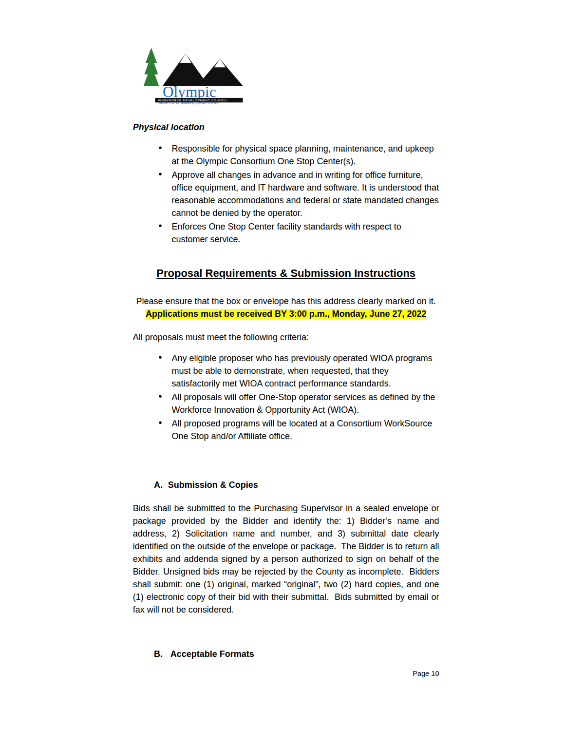Physical location
Responsible for physical space planning, maintenance, and upkeep at the Olympic Consortium One Stop Center(s).
Approve all changes in advance and in writing for office furniture, office equipment, and IT hardware and software. It is understood that reasonable accommodations and federal or state mandated changes cannot be denied by the operator.
Enforces One Stop Center facility standards with respect to customer service.
Proposal Requirements & Submission Instructions
Please ensure that the box or envelope has this address clearly marked on it.
Applications must be received BY 3:00 p.m., Monday, June 27, 2022
All proposals must meet the following criteria:
Any eligible proposer who has previously operated WIOA programs must be able to demonstrate, when requested, that they satisfactorily met WIOA contract performance standards.
All proposals will offer One-Stop operator services as defined by the Workforce Innovation & Opportunity Act (WIOA).
All proposed programs will be located at a Consortium WorkSource One Stop and/or Affiliate office.
A. Submission & Copies
Bids shall be submitted to the Purchasing Supervisor in a sealed envelope or package provided by the Bidder and identify the: 1) Bidder’s name and address, 2) Solicitation name and number, and 3) submittal date clearly identified on the outside of the envelope or package. The Bidder is to return all exhibits and addenda signed by a person authorized to sign on behalf of the Bidder. Unsigned bids may be rejected by the County as incomplete. Bidders shall submit: one (1) original, marked “original”, two (2) hard copies, and one (1) electronic copy of their bid with their submittal. Bids submitted by email or fax will not be considered.
B. Acceptable Formats
Page 10